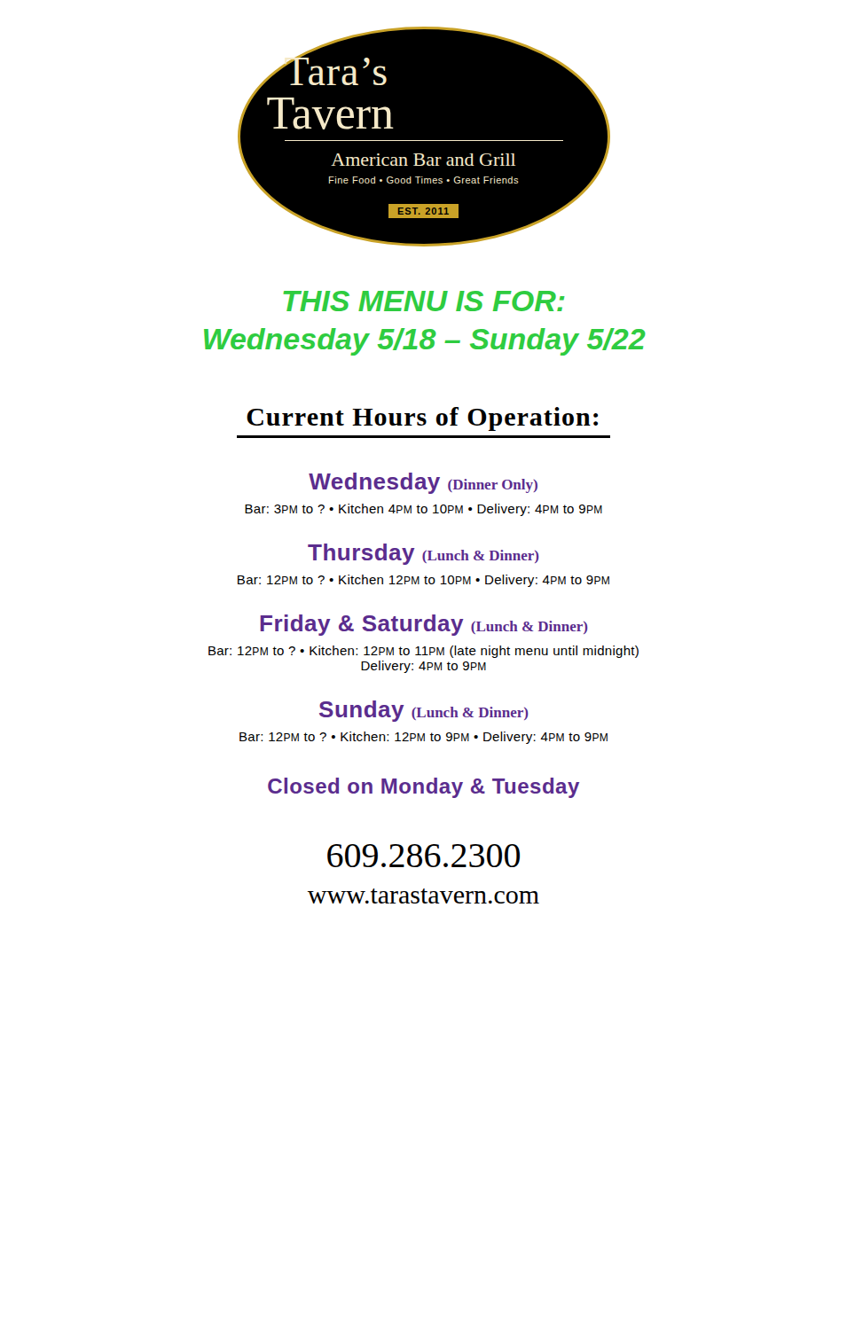Tara’s
Tavern
American Bar and Grill
Fine Food • Good Times • Great Friends
EST. 2011
THIS MENU IS FOR: Wednesday 5/18 – Sunday 5/22
Current Hours of Operation:
Wednesday (Dinner Only)
Bar: 3PM to ? • Kitchen 4PM to 10PM • Delivery: 4PM to 9PM
Thursday (Lunch & Dinner)
Bar: 12PM to ? • Kitchen 12PM to 10PM • Delivery: 4PM to 9PM
Friday & Saturday (Lunch & Dinner)
Bar: 12PM to ? • Kitchen: 12PM to 11PM (late night menu until midnight)
Delivery: 4PM to 9PM
Sunday (Lunch & Dinner)
Bar: 12PM to ? • Kitchen: 12PM to 9PM • Delivery: 4PM to 9PM
Closed on Monday & Tuesday
609.286.2300
www.tarastavern.com